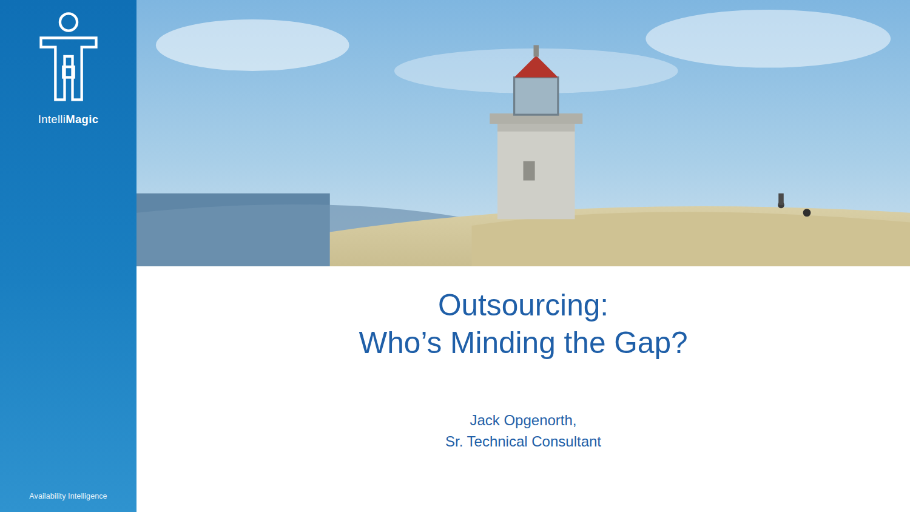IntelliMagic
Availability Intelligence
Outsourcing:
Who’s Minding the Gap?
Jack Opgenorth,
Sr. Technical Consultant